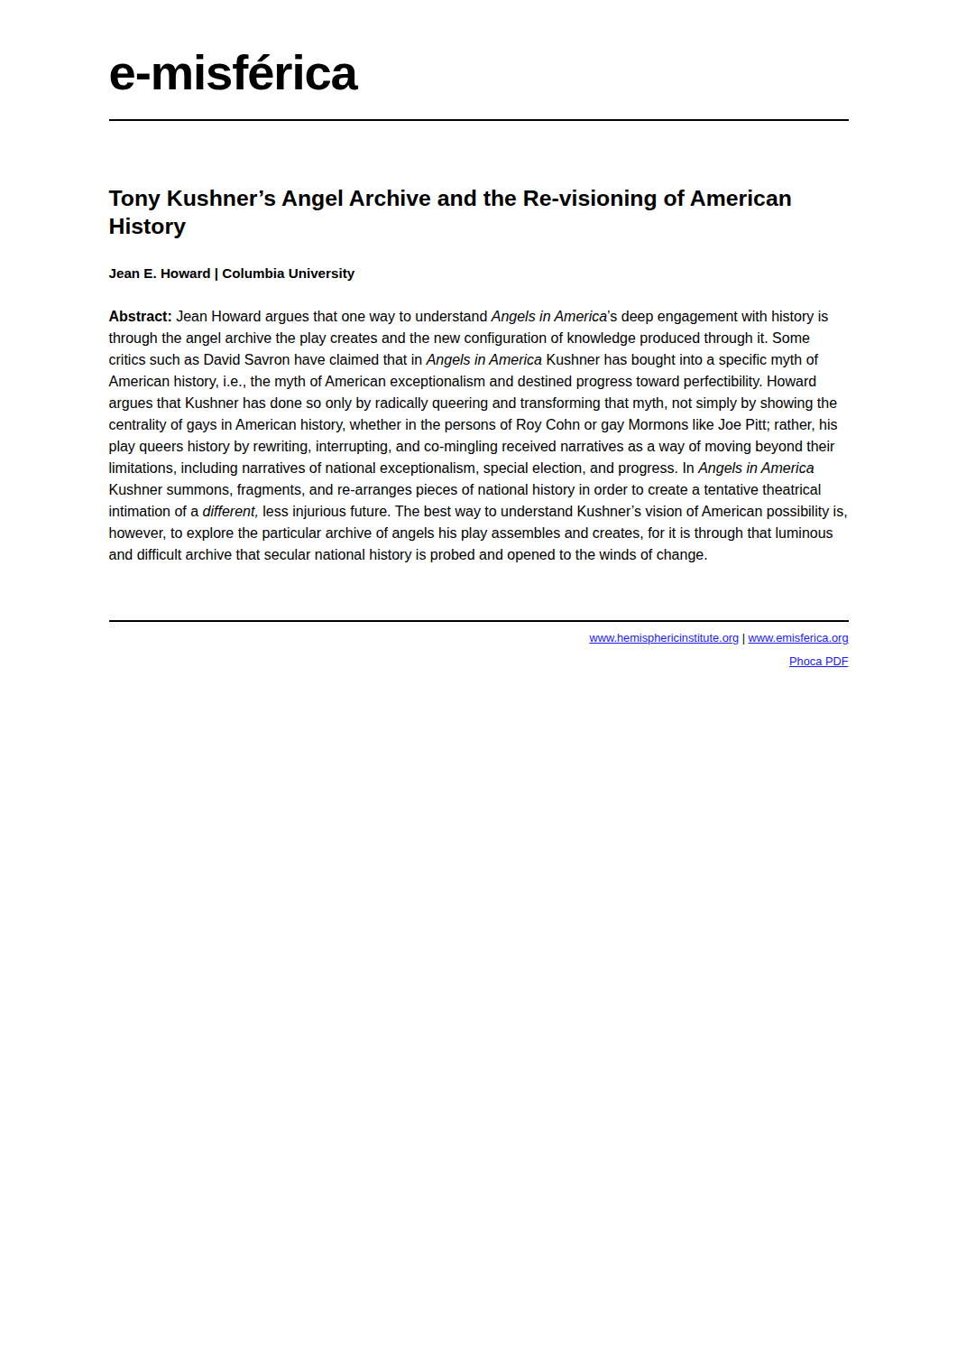e-misférica
Tony Kushner’s Angel Archive and the Re-visioning of American History
Jean E. Howard | Columbia University
Abstract: Jean Howard argues that one way to understand Angels in America’s deep engagement with history is through the angel archive the play creates and the new configuration of knowledge produced through it. Some critics such as David Savron have claimed that in Angels in America Kushner has bought into a specific myth of American history, i.e., the myth of American exceptionalism and destined progress toward perfectibility. Howard argues that Kushner has done so only by radically queering and transforming that myth, not simply by showing the centrality of gays in American history, whether in the persons of Roy Cohn or gay Mormons like Joe Pitt; rather, his play queers history by rewriting, interrupting, and co-mingling received narratives as a way of moving beyond their limitations, including narratives of national exceptionalism, special election, and progress. In Angels in America Kushner summons, fragments, and re-arranges pieces of national history in order to create a tentative theatrical intimation of a different, less injurious future. The best way to understand Kushner’s vision of American possibility is, however, to explore the particular archive of angels his play assembles and creates, for it is through that luminous and difficult archive that secular national history is probed and opened to the winds of change.
www.hemisphericinstitute.org | www.emisferica.org
Phoca PDF